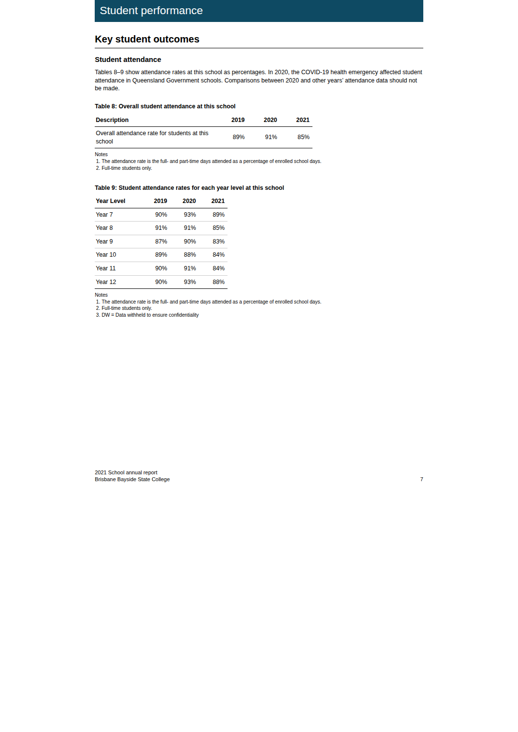Student performance
Key student outcomes
Student attendance
Tables 8–9 show attendance rates at this school as percentages. In 2020, the COVID-19 health emergency affected student attendance in Queensland Government schools. Comparisons between 2020 and other years’ attendance data should not be made.
Table 8: Overall student attendance at this school
| Description | 2019 | 2020 | 2021 |
| --- | --- | --- | --- |
| Overall attendance rate for students at this school | 89% | 91% | 85% |
Notes
The attendance rate is the full- and part-time days attended as a percentage of enrolled school days.
Full-time students only.
Table 9: Student attendance rates for each year level at this school
| Year Level | 2019 | 2020 | 2021 |
| --- | --- | --- | --- |
| Year 7 | 90% | 93% | 89% |
| Year 8 | 91% | 91% | 85% |
| Year 9 | 87% | 90% | 83% |
| Year 10 | 89% | 88% | 84% |
| Year 11 | 90% | 91% | 84% |
| Year 12 | 90% | 93% | 88% |
Notes
The attendance rate is the full- and part-time days attended as a percentage of enrolled school days.
Full-time students only.
DW = Data withheld to ensure confidentiality
2021 School annual report
Brisbane Bayside State College 7